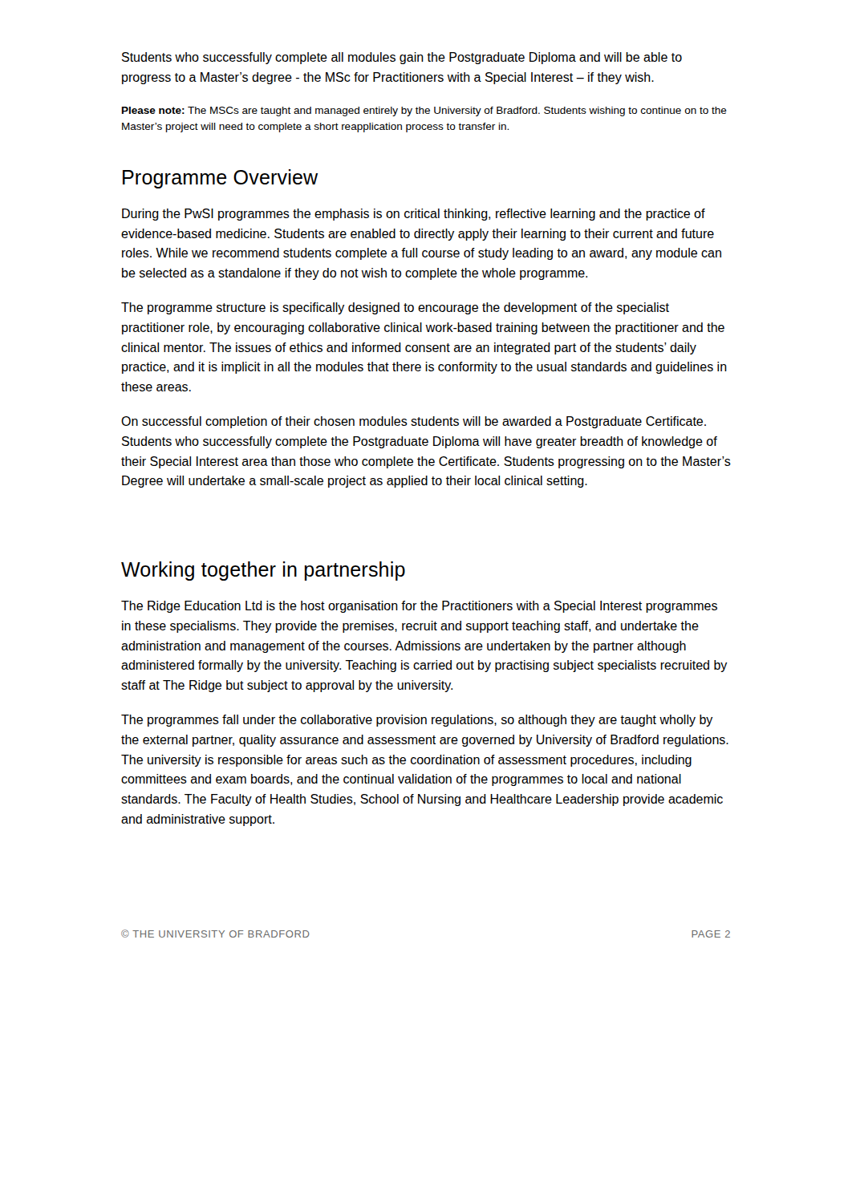Students who successfully complete all modules gain the Postgraduate Diploma and will be able to progress to a Master’s degree - the MSc for Practitioners with a Special Interest – if they wish.
Please note: The MSCs are taught and managed entirely by the University of Bradford. Students wishing to continue on to the Master’s project will need to complete a short reapplication process to transfer in.
Programme Overview
During the PwSI programmes the emphasis is on critical thinking, reflective learning and the practice of evidence-based medicine. Students are enabled to directly apply their learning to their current and future roles. While we recommend students complete a full course of study leading to an award, any module can be selected as a standalone if they do not wish to complete the whole programme.
The programme structure is specifically designed to encourage the development of the specialist practitioner role, by encouraging collaborative clinical work-based training between the practitioner and the clinical mentor. The issues of ethics and informed consent are an integrated part of the students’ daily practice, and it is implicit in all the modules that there is conformity to the usual standards and guidelines in these areas.
On successful completion of their chosen modules students will be awarded a Postgraduate Certificate. Students who successfully complete the Postgraduate Diploma will have greater breadth of knowledge of their Special Interest area than those who complete the Certificate. Students progressing on to the Master’s Degree will undertake a small-scale project as applied to their local clinical setting.
Working together in partnership
The Ridge Education Ltd is the host organisation for the Practitioners with a Special Interest programmes in these specialisms. They provide the premises, recruit and support teaching staff, and undertake the administration and management of the courses. Admissions are undertaken by the partner although administered formally by the university. Teaching is carried out by practising subject specialists recruited by staff at The Ridge but subject to approval by the university.
The programmes fall under the collaborative provision regulations, so although they are taught wholly by the external partner, quality assurance and assessment are governed by University of Bradford regulations. The university is responsible for areas such as the coordination of assessment procedures, including committees and exam boards, and the continual validation of the programmes to local and national standards. The Faculty of Health Studies, School of Nursing and Healthcare Leadership provide academic and administrative support.
© THE UNIVERSITY OF BRADFORD PAGE 2